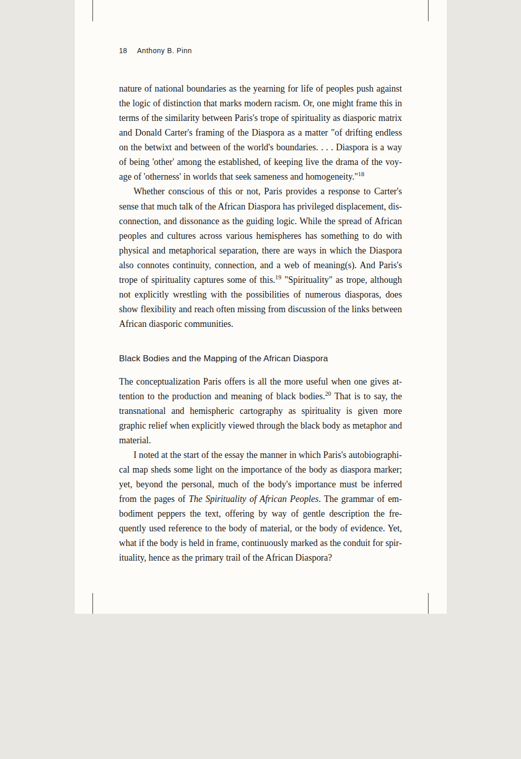18 Anthony B. Pinn
nature of national boundaries as the yearning for life of peoples push against the logic of distinction that marks modern racism. Or, one might frame this in terms of the similarity between Paris's trope of spirituality as diasporic matrix and Donald Carter's framing of the Diaspora as a matter "of drifting endless on the betwixt and between of the world's boundaries. . . . Diaspora is a way of being 'other' among the established, of keeping live the drama of the voyage of 'otherness' in worlds that seek sameness and homogeneity."18
Whether conscious of this or not, Paris provides a response to Carter's sense that much talk of the African Diaspora has privileged displacement, disconnection, and dissonance as the guiding logic. While the spread of African peoples and cultures across various hemispheres has something to do with physical and metaphorical separation, there are ways in which the Diaspora also connotes continuity, connection, and a web of meaning(s). And Paris's trope of spirituality captures some of this.19 "Spirituality" as trope, although not explicitly wrestling with the possibilities of numerous diasporas, does show flexibility and reach often missing from discussion of the links between African diasporic communities.
Black Bodies and the Mapping of the African Diaspora
The conceptualization Paris offers is all the more useful when one gives attention to the production and meaning of black bodies.20 That is to say, the transnational and hemispheric cartography as spirituality is given more graphic relief when explicitly viewed through the black body as metaphor and material.
I noted at the start of the essay the manner in which Paris's autobiographical map sheds some light on the importance of the body as diaspora marker; yet, beyond the personal, much of the body's importance must be inferred from the pages of The Spirituality of African Peoples. The grammar of embodiment peppers the text, offering by way of gentle description the frequently used reference to the body of material, or the body of evidence. Yet, what if the body is held in frame, continuously marked as the conduit for spirituality, hence as the primary trail of the African Diaspora?